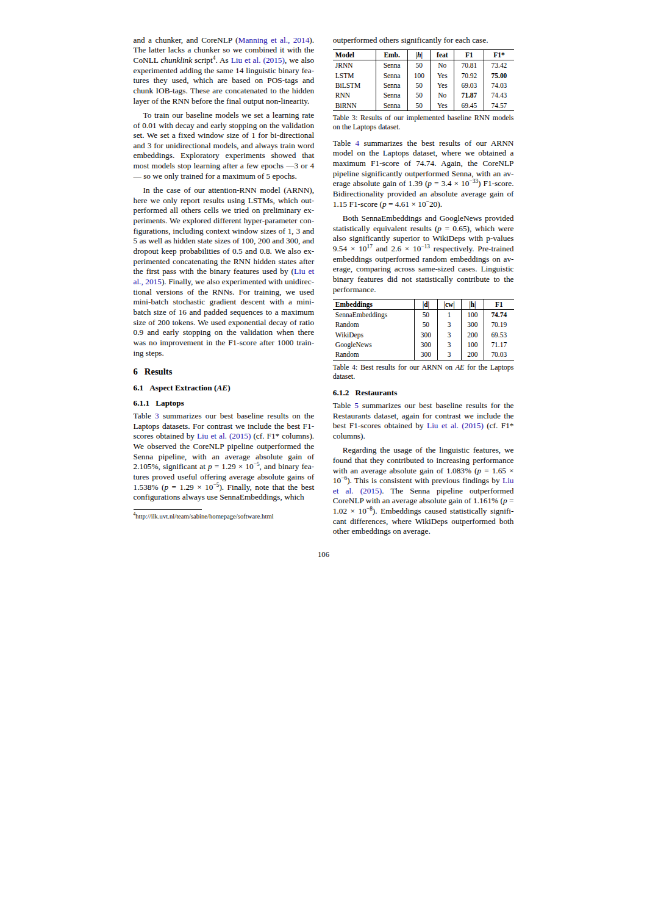and a chunker, and CoreNLP (Manning et al., 2014). The latter lacks a chunker so we combined it with the CoNLL chunklink script4. As Liu et al. (2015), we also experimented adding the same 14 linguistic binary features they used, which are based on POS-tags and chunk IOB-tags. These are concatenated to the hidden layer of the RNN before the final output non-linearity.
To train our baseline models we set a learning rate of 0.01 with decay and early stopping on the validation set. We set a fixed window size of 1 for bi-directional and 3 for unidirectional models, and always train word embeddings. Exploratory experiments showed that most models stop learning after a few epochs —3 or 4— so we only trained for a maximum of 5 epochs.
In the case of our attention-RNN model (ARNN), here we only report results using LSTMs, which outperformed all others cells we tried on preliminary experiments. We explored different hyper-parameter configurations, including context window sizes of 1, 3 and 5 as well as hidden state sizes of 100, 200 and 300, and dropout keep probabilities of 0.5 and 0.8. We also experimented concatenating the RNN hidden states after the first pass with the binary features used by (Liu et al., 2015). Finally, we also experimented with unidirectional versions of the RNNs. For training, we used mini-batch stochastic gradient descent with a mini-batch size of 16 and padded sequences to a maximum size of 200 tokens. We used exponential decay of ratio 0.9 and early stopping on the validation when there was no improvement in the F1-score after 1000 training steps.
6 Results
6.1 Aspect Extraction (AE)
6.1.1 Laptops
Table 3 summarizes our best baseline results on the Laptops datasets. For contrast we include the best F1-scores obtained by Liu et al. (2015) (cf. F1* columns). We observed the CoreNLP pipeline outperformed the Senna pipeline, with an average absolute gain of 2.105%, significant at p = 1.29 × 10−5, and binary features proved useful offering average absolute gains of 1.538% (p = 1.29 × 10−5). Finally, note that the best configurations always use SennaEmbeddings, which
4http://ilk.uvt.nl/team/sabine/homepage/software.html
outperformed others significantly for each case.
| Model | Emb. | / h / | feat | F1 | F1* |
| --- | --- | --- | --- | --- | --- |
| JRNN | Senna | 50 | No | 70.81 | 73.42 |
| LSTM | Senna | 100 | Yes | 70.92 | 75.00 |
| BiLSTM | Senna | 50 | Yes | 69.03 | 74.03 |
| RNN | Senna | 50 | No | 71.87 | 74.43 |
| BiRNN | Senna | 50 | Yes | 69.45 | 74.57 |
Table 3: Results of our implemented baseline RNN models on the Laptops dataset.
Table 4 summarizes the best results of our ARNN model on the Laptops dataset, where we obtained a maximum F1-score of 74.74. Again, the CoreNLP pipeline significantly outperformed Senna, with an average absolute gain of 1.39 (p = 3.4 × 10−33) F1-score. Bidirectionality provided an absolute average gain of 1.15 F1-score (p = 4.61 × 10−20).
Both SennaEmbeddings and GoogleNews provided statistically equivalent results (p = 0.65), which were also significantly superior to WikiDeps with p-values 9.54 × 1017 and 2.6 × 10−13 respectively. Pre-trained embeddings outperformed random embeddings on average, comparing across same-sized cases. Linguistic binary features did not statistically contribute to the performance.
| Embeddings | / d / | / cw / | / h / | F1 |
| --- | --- | --- | --- | --- |
| SennaEmbeddings | 50 | 1 | 100 | 74.74 |
| Random | 50 | 3 | 300 | 70.19 |
| WikiDeps | 300 | 3 | 200 | 69.53 |
| GoogleNews | 300 | 3 | 100 | 71.17 |
| Random | 300 | 3 | 200 | 70.03 |
Table 4: Best results for our ARNN on AE for the Laptops dataset.
6.1.2 Restaurants
Table 5 summarizes our best baseline results for the Restaurants dataset, again for contrast we include the best F1-scores obtained by Liu et al. (2015) (cf. F1* columns).
Regarding the usage of the linguistic features, we found that they contributed to increasing performance with an average absolute gain of 1.083% (p = 1.65 × 10−6). This is consistent with previous findings by Liu et al. (2015). The Senna pipeline outperformed CoreNLP with an average absolute gain of 1.161% (p = 1.02 × 10−8). Embeddings caused statistically significant differences, where WikiDeps outperformed both other embeddings on average.
106